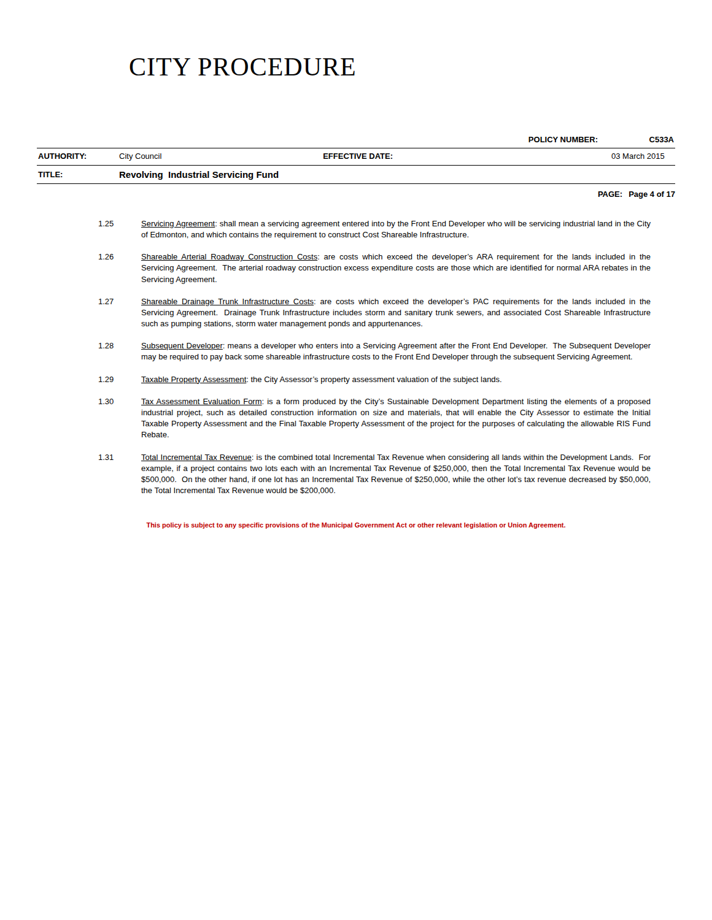CITY PROCEDURE
| | | POLICY NUMBER: | C533A |
| AUTHORITY: | City Council | EFFECTIVE DATE: | 03 March 2015 |
| TITLE: | Revolving Industrial Servicing Fund |
PAGE: Page 4 of 17
1.25
Servicing Agreement: shall mean a servicing agreement entered into by the Front End Developer who will be servicing industrial land in the City of Edmonton, and which contains the requirement to construct Cost Shareable Infrastructure.
1.26
Shareable Arterial Roadway Construction Costs: are costs which exceed the developer’s ARA requirement for the lands included in the Servicing Agreement. The arterial roadway construction excess expenditure costs are those which are identified for normal ARA rebates in the Servicing Agreement.
1.27
Shareable Drainage Trunk Infrastructure Costs: are costs which exceed the developer’s PAC requirements for the lands included in the Servicing Agreement. Drainage Trunk Infrastructure includes storm and sanitary trunk sewers, and associated Cost Shareable Infrastructure such as pumping stations, storm water management ponds and appurtenances.
1.28
Subsequent Developer: means a developer who enters into a Servicing Agreement after the Front End Developer. The Subsequent Developer may be required to pay back some shareable infrastructure costs to the Front End Developer through the subsequent Servicing Agreement.
1.29
Taxable Property Assessment: the City Assessor’s property assessment valuation of the subject lands.
1.30
Tax Assessment Evaluation Form: is a form produced by the City’s Sustainable Development Department listing the elements of a proposed industrial project, such as detailed construction information on size and materials, that will enable the City Assessor to estimate the Initial Taxable Property Assessment and the Final Taxable Property Assessment of the project for the purposes of calculating the allowable RIS Fund Rebate.
1.31
Total Incremental Tax Revenue: is the combined total Incremental Tax Revenue when considering all lands within the Development Lands. For example, if a project contains two lots each with an Incremental Tax Revenue of $250,000, then the Total Incremental Tax Revenue would be $500,000. On the other hand, if one lot has an Incremental Tax Revenue of $250,000, while the other lot’s tax revenue decreased by $50,000, the Total Incremental Tax Revenue would be $200,000.
This policy is subject to any specific provisions of the Municipal Government Act or other relevant legislation or Union Agreement.